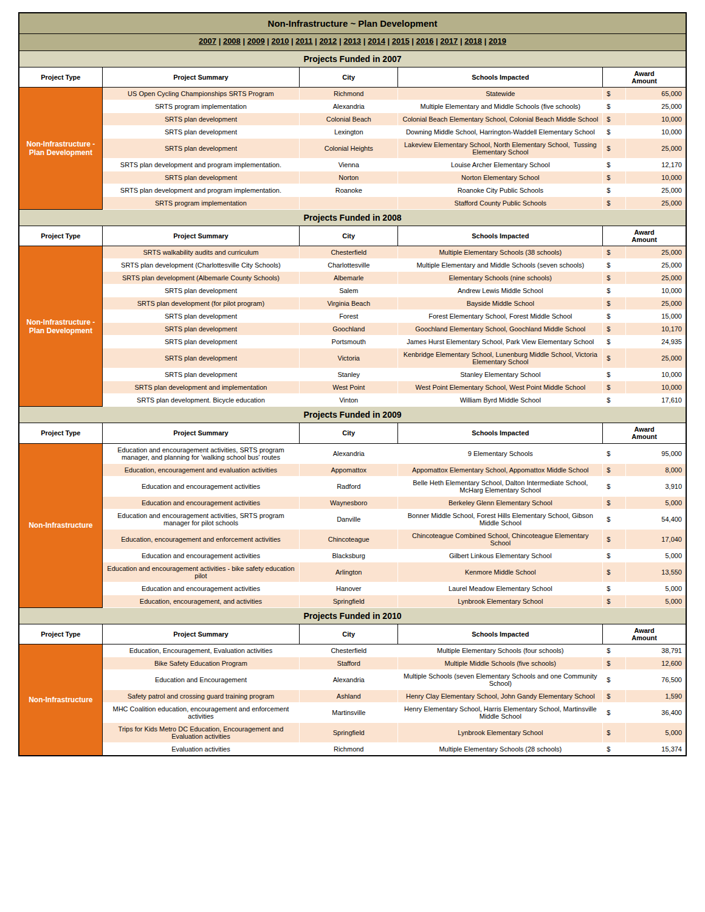| Non-Infrastructure ~ Plan Development |
| 2007 / 2008 / 2009 / 2010 / 2011 / 2012 / 2013 / 2014 / 2015 / 2016 / 2017 / 2018 / 2019 |
| Projects Funded in 2007 |
| Project Type | Project Summary | City | Schools Impacted | Award Amount |
| Non-Infrastructure - Plan Development | US Open Cycling Championships SRTS Program | Richmond | Statewide | $ | 65,000 |
| SRTS program implementation | Alexandria | Multiple Elementary and Middle Schools (five schools) | $ | 25,000 |
| SRTS plan development | Colonial Beach | Colonial Beach Elementary School, Colonial Beach Middle School | $ | 10,000 |
| SRTS plan development | Lexington | Downing Middle School, Harrington-Waddell Elementary School | $ | 10,000 |
| SRTS plan development | Colonial Heights | Lakeview Elementary School, North Elementary School, Tussing Elementary School | $ | 25,000 |
| SRTS plan development and program implementation. | Vienna | Louise Archer Elementary School | $ | 12,170 |
| SRTS plan development | Norton | Norton Elementary School | $ | 10,000 |
| SRTS plan development and program implementation. | Roanoke | Roanoke City Public Schools | $ | 25,000 |
| SRTS program implementation | | Stafford County Public Schools | $ | 25,000 |
| Projects Funded in 2008 |
| Project Type | Project Summary | City | Schools Impacted | Award Amount |
| Non-Infrastructure - Plan Development | SRTS walkability audits and curriculum | Chesterfield | Multiple Elementary Schools (38 schools) | $ | 25,000 |
| SRTS plan development (Charlottesville City Schools) | Charlottesville | Multiple Elementary and Middle Schools (seven schools) | $ | 25,000 |
| SRTS plan development (Albemarle County Schools) | Albemarle | Elementary Schools (nine schools) | $ | 25,000 |
| SRTS plan development | Salem | Andrew Lewis Middle School | $ | 10,000 |
| SRTS plan development (for pilot program) | Virginia Beach | Bayside Middle School | $ | 25,000 |
| SRTS plan development | Forest | Forest Elementary School, Forest Middle School | $ | 15,000 |
| SRTS plan development | Goochland | Goochland Elementary School, Goochland Middle School | $ | 10,170 |
| SRTS plan development | Portsmouth | James Hurst Elementary School, Park View Elementary School | $ | 24,935 |
| SRTS plan development | Victoria | Kenbridge Elementary School, Lunenburg Middle School, Victoria Elementary School | $ | 25,000 |
| SRTS plan development | Stanley | Stanley Elementary School | $ | 10,000 |
| SRTS plan development and implementation | West Point | West Point Elementary School, West Point Middle School | $ | 10,000 |
| SRTS plan development. Bicycle education | Vinton | William Byrd Middle School | $ | 17,610 |
| Projects Funded in 2009 |
| Project Type | Project Summary | City | Schools Impacted | Award Amount |
| Non-Infrastructure | Education and encouragement activities, SRTS program manager, and planning for 'walking school bus' routes | Alexandria | 9 Elementary Schools | $ | 95,000 |
| Education, encouragement and evaluation activities | Appomattox | Appomattox Elementary School, Appomattox Middle School | $ | 8,000 |
| Education and encouragement activities | Radford | Belle Heth Elementary School, Dalton Intermediate School, McHarg Elementary School | $ | 3,910 |
| Education and encouragement activities | Waynesboro | Berkeley Glenn Elementary School | $ | 5,000 |
| Education and encouragement activities, SRTS program manager for pilot schools | Danville | Bonner Middle School, Forest Hills Elementary School, Gibson Middle School | $ | 54,400 |
| Education, encouragement and enforcement activities | Chincoteague | Chincoteague Combined School, Chincoteague Elementary School | $ | 17,040 |
| Education and encouragement activities | Blacksburg | Gilbert Linkous Elementary School | $ | 5,000 |
| Education and encouragement activities - bike safety education pilot | Arlington | Kenmore Middle School | $ | 13,550 |
| Education and encouragement activities | Hanover | Laurel Meadow Elementary School | $ | 5,000 |
| Education, encouragement, and activities | Springfield | Lynbrook Elementary School | $ | 5,000 |
| Projects Funded in 2010 |
| Project Type | Project Summary | City | Schools Impacted | Award Amount |
| Non-Infrastructure | Education, Encouragement, Evaluation activities | Chesterfield | Multiple Elementary Schools (four schools) | $ | 38,791 |
| Bike Safety Education Program | Stafford | Multiple Middle Schools (five schools) | $ | 12,600 |
| Education and Encouragement | Alexandria | Multiple Schools (seven Elementary Schools and one Community School) | $ | 76,500 |
| Safety patrol and crossing guard training program | Ashland | Henry Clay Elementary School, John Gandy Elementary School | $ | 1,590 |
| MHC Coalition education, encouragement and enforcement activities | Martinsville | Henry Elementary School, Harris Elementary School, Martinsville Middle School | $ | 36,400 |
| Trips for Kids Metro DC Education, Encouragement and Evaluation activities | Springfield | Lynbrook Elementary School | $ | 5,000 |
| Evaluation activities | Richmond | Multiple Elementary Schools (28 schools) | $ | 15,374 |